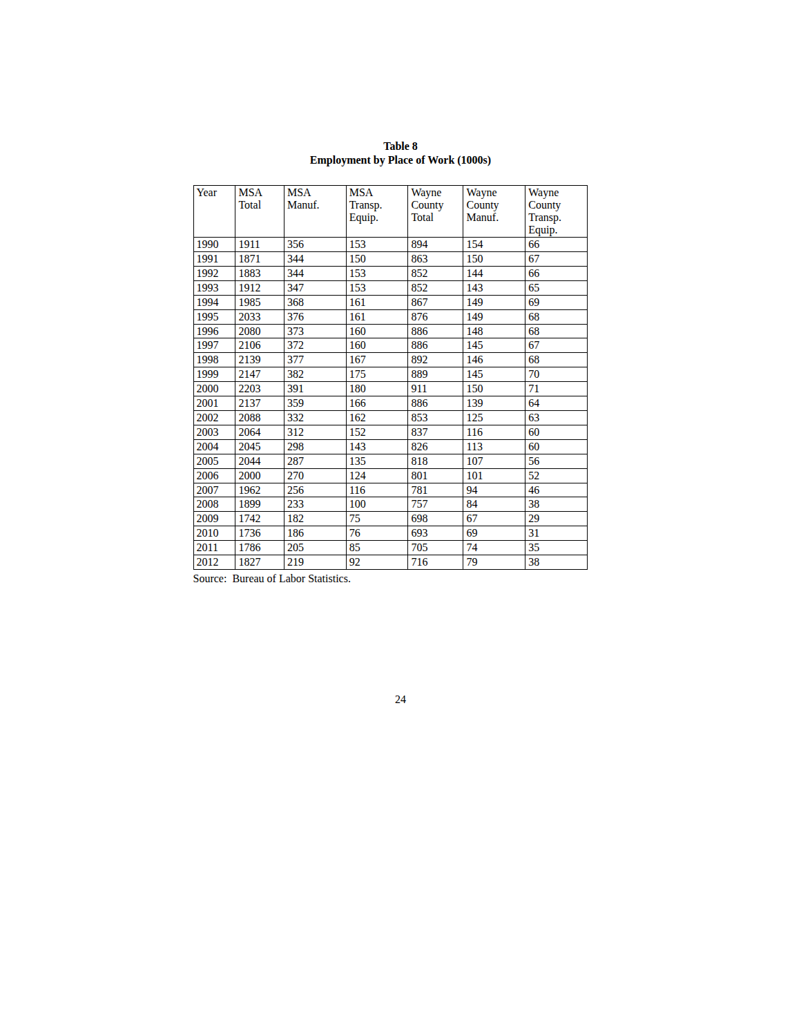Table 8
Employment by Place of Work (1000s)
| Year | MSA Total | MSA Manuf. | MSA Transp. Equip. | Wayne County Total | Wayne County Manuf. | Wayne County Transp. Equip. |
| --- | --- | --- | --- | --- | --- | --- |
| 1990 | 1911 | 356 | 153 | 894 | 154 | 66 |
| 1991 | 1871 | 344 | 150 | 863 | 150 | 67 |
| 1992 | 1883 | 344 | 153 | 852 | 144 | 66 |
| 1993 | 1912 | 347 | 153 | 852 | 143 | 65 |
| 1994 | 1985 | 368 | 161 | 867 | 149 | 69 |
| 1995 | 2033 | 376 | 161 | 876 | 149 | 68 |
| 1996 | 2080 | 373 | 160 | 886 | 148 | 68 |
| 1997 | 2106 | 372 | 160 | 886 | 145 | 67 |
| 1998 | 2139 | 377 | 167 | 892 | 146 | 68 |
| 1999 | 2147 | 382 | 175 | 889 | 145 | 70 |
| 2000 | 2203 | 391 | 180 | 911 | 150 | 71 |
| 2001 | 2137 | 359 | 166 | 886 | 139 | 64 |
| 2002 | 2088 | 332 | 162 | 853 | 125 | 63 |
| 2003 | 2064 | 312 | 152 | 837 | 116 | 60 |
| 2004 | 2045 | 298 | 143 | 826 | 113 | 60 |
| 2005 | 2044 | 287 | 135 | 818 | 107 | 56 |
| 2006 | 2000 | 270 | 124 | 801 | 101 | 52 |
| 2007 | 1962 | 256 | 116 | 781 | 94 | 46 |
| 2008 | 1899 | 233 | 100 | 757 | 84 | 38 |
| 2009 | 1742 | 182 | 75 | 698 | 67 | 29 |
| 2010 | 1736 | 186 | 76 | 693 | 69 | 31 |
| 2011 | 1786 | 205 | 85 | 705 | 74 | 35 |
| 2012 | 1827 | 219 | 92 | 716 | 79 | 38 |
Source: Bureau of Labor Statistics.
24